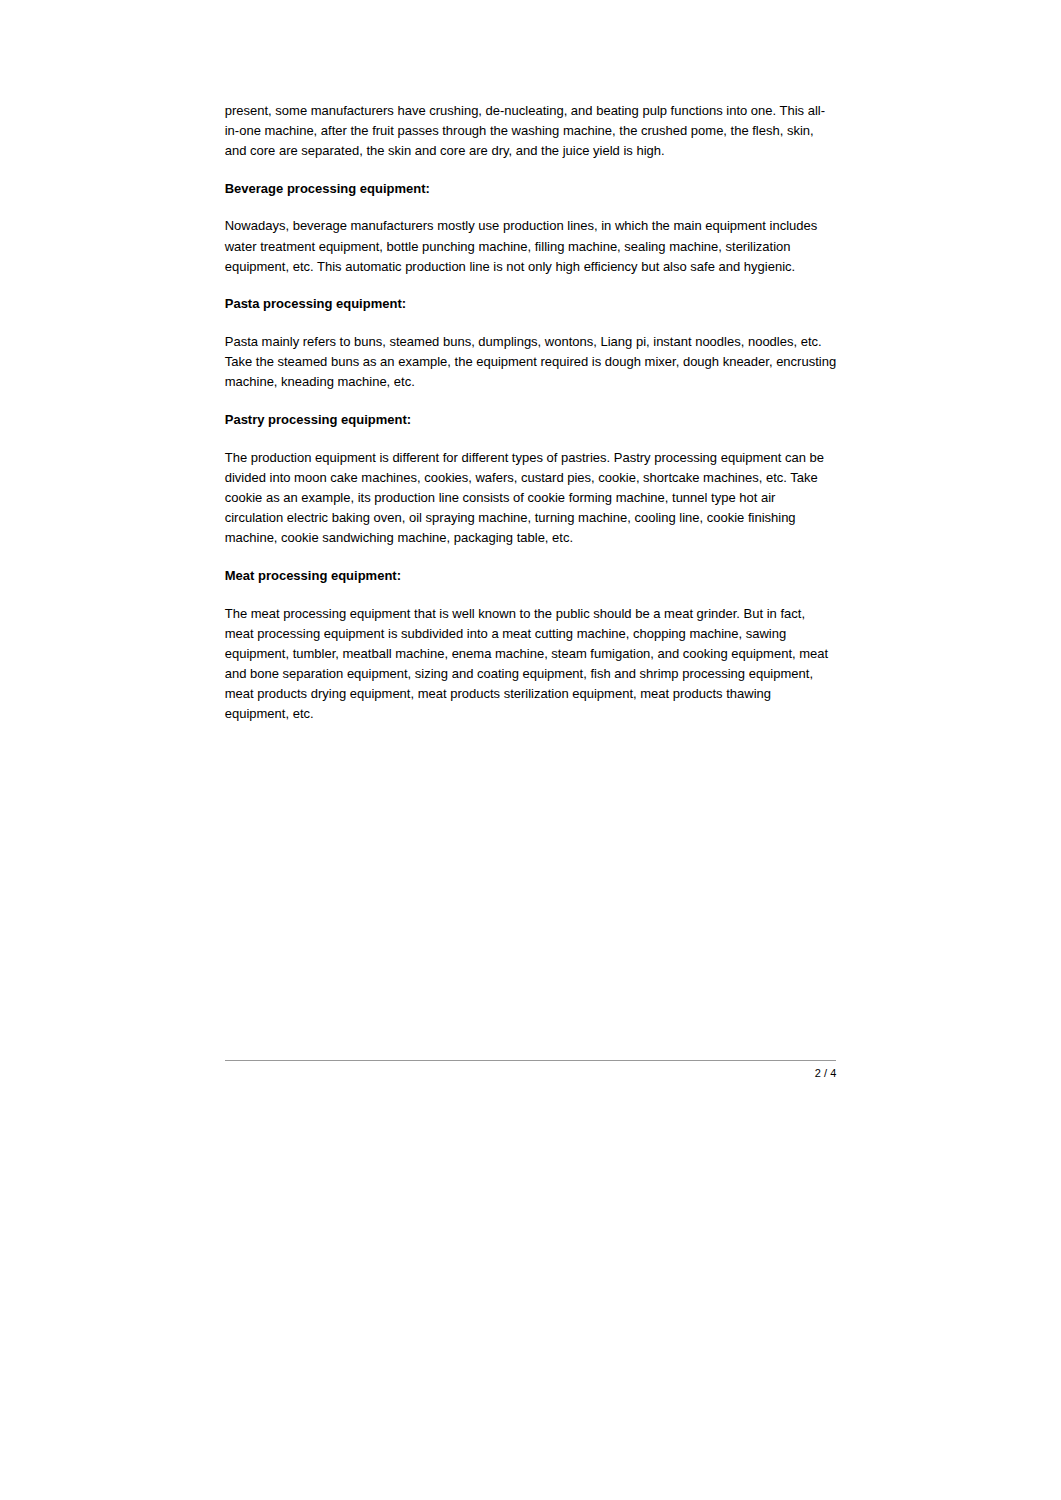present, some manufacturers have crushing, de-nucleating, and beating pulp functions into one. This all-in-one machine, after the fruit passes through the washing machine, the crushed pome, the flesh, skin, and core are separated, the skin and core are dry, and the juice yield is high.
Beverage processing equipment:
Nowadays, beverage manufacturers mostly use production lines, in which the main equipment includes water treatment equipment, bottle punching machine, filling machine, sealing machine, sterilization equipment, etc. This automatic production line is not only high efficiency but also safe and hygienic.
Pasta processing equipment:
Pasta mainly refers to buns, steamed buns, dumplings, wontons, Liang pi, instant noodles, noodles, etc. Take the steamed buns as an example, the equipment required is dough mixer, dough kneader, encrusting machine, kneading machine, etc.
Pastry processing equipment:
The production equipment is different for different types of pastries. Pastry processing equipment can be divided into moon cake machines, cookies, wafers, custard pies, cookie, shortcake machines, etc. Take cookie as an example, its production line consists of cookie forming machine, tunnel type hot air circulation electric baking oven, oil spraying machine, turning machine, cooling line, cookie finishing machine, cookie sandwiching machine, packaging table, etc.
Meat processing equipment:
The meat processing equipment that is well known to the public should be a meat grinder. But in fact, meat processing equipment is subdivided into a meat cutting machine, chopping machine, sawing equipment, tumbler, meatball machine, enema machine, steam fumigation, and cooking equipment, meat and bone separation equipment, sizing and coating equipment, fish and shrimp processing equipment, meat products drying equipment, meat products sterilization equipment, meat products thawing equipment, etc.
2 / 4